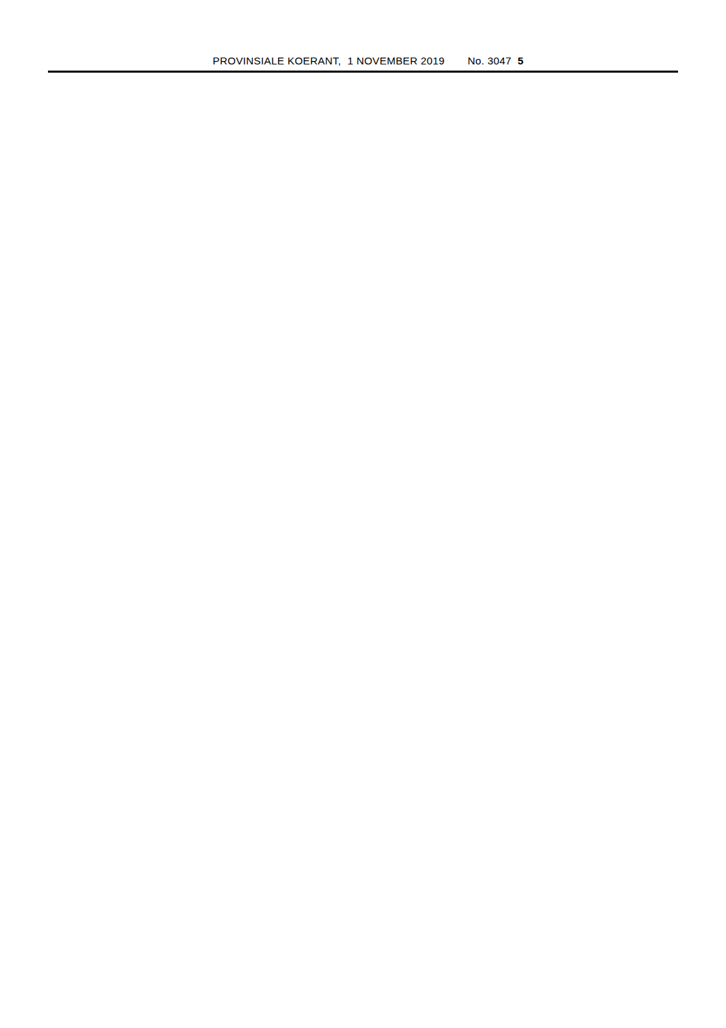PROVINSIALE KOERANT, 1 NOVEMBER 2019 No. 3047 5